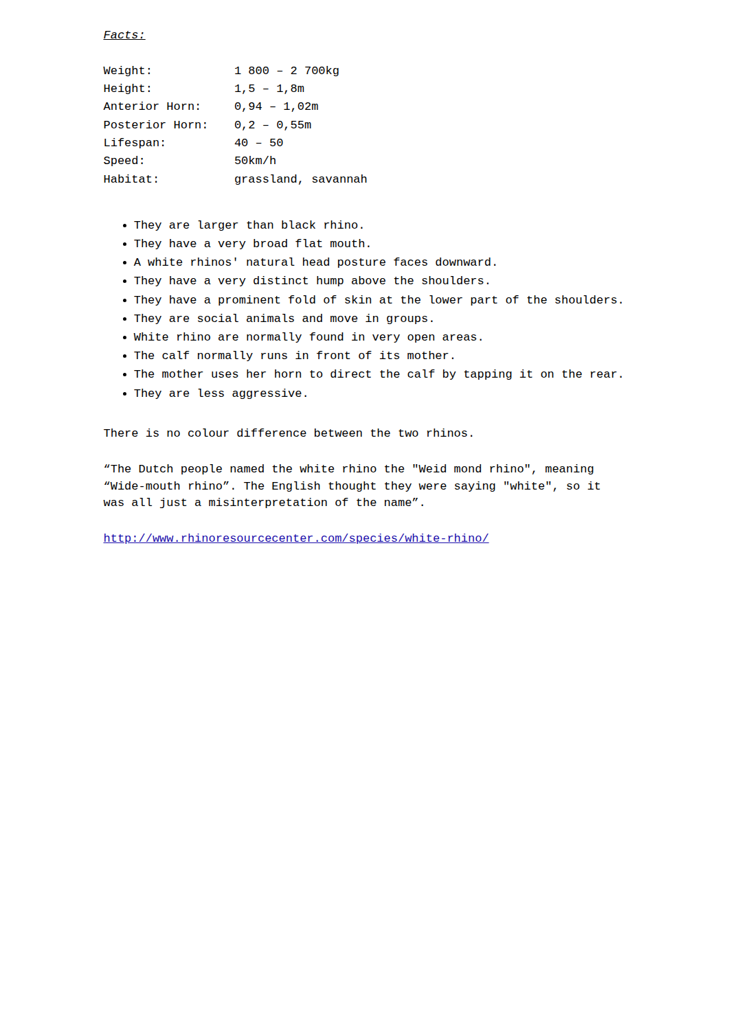Facts:
| Weight: | 1 800 – 2 700kg |
| Height: | 1,5 – 1,8m |
| Anterior Horn: | 0,94 – 1,02m |
| Posterior Horn: | 0,2 – 0,55m |
| Lifespan: | 40 – 50 |
| Speed: | 50km/h |
| Habitat: | grassland, savannah |
They are larger than black rhino.
They have a very broad flat mouth.
A white rhinos' natural head posture faces downward.
They have a very distinct hump above the shoulders.
They have a prominent fold of skin at the lower part of the shoulders.
They are social animals and move in groups.
White rhino are normally found in very open areas.
The calf normally runs in front of its mother.
The mother uses her horn to direct the calf by tapping it on the rear.
They are less aggressive.
There is no colour difference between the two rhinos.
“The Dutch people named the white rhino the "Weid mond rhino", meaning “Wide-mouth rhino”. The English thought they were saying "white", so it was all just a misinterpretation of the name”.
http://www.rhinoresourcecenter.com/species/white-rhino/